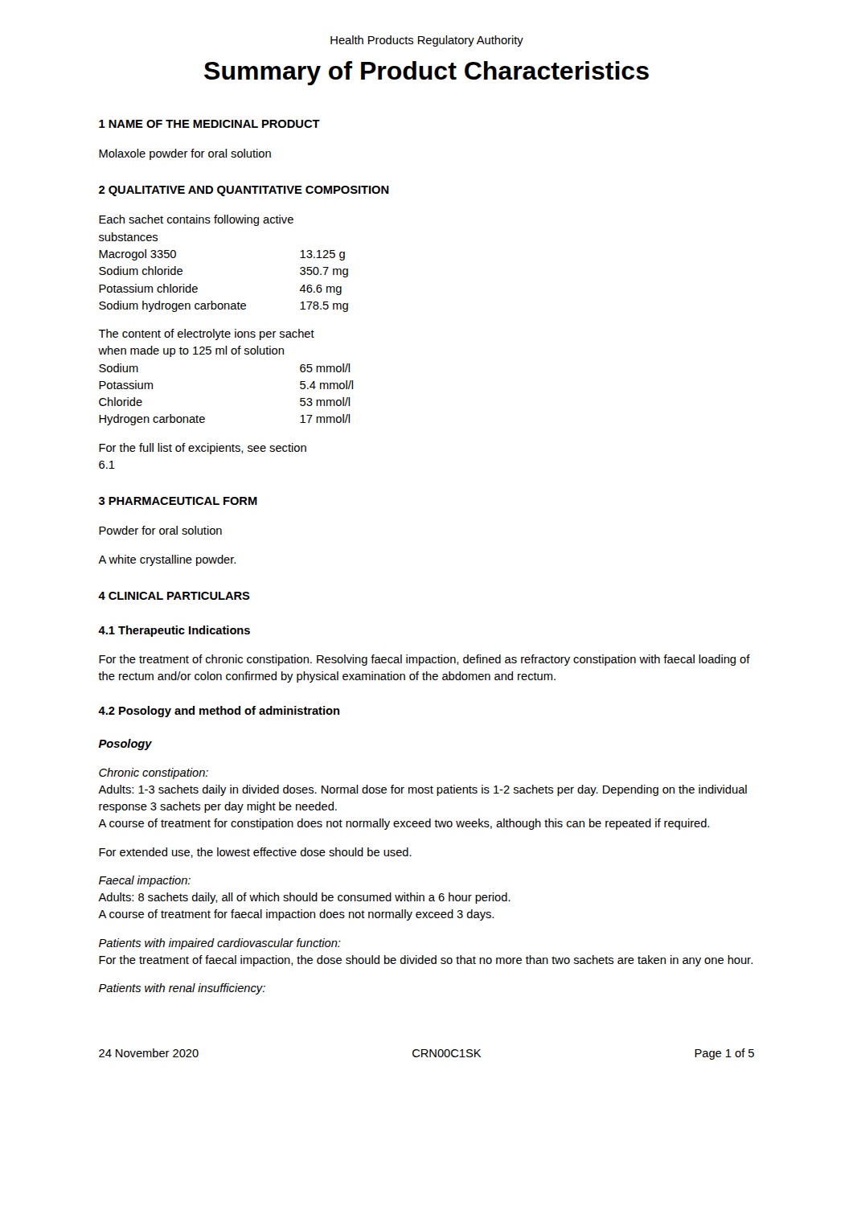Health Products Regulatory Authority
Summary of Product Characteristics
1 NAME OF THE MEDICINAL PRODUCT
Molaxole powder for oral solution
2 QUALITATIVE AND QUANTITATIVE COMPOSITION
Each sachet contains following active
substances
| Macrogol 3350 | 13.125 g |
| Sodium chloride | 350.7 mg |
| Potassium chloride | 46.6 mg |
| Sodium hydrogen carbonate | 178.5 mg |
The content of electrolyte ions per sachet
when made up to 125 ml of solution
| Sodium | 65 mmol/l |
| Potassium | 5.4 mmol/l |
| Chloride | 53 mmol/l |
| Hydrogen carbonate | 17 mmol/l |
For the full list of excipients, see section
6.1
3 PHARMACEUTICAL FORM
Powder for oral solution
A white crystalline powder.
4 CLINICAL PARTICULARS
4.1 Therapeutic Indications
For the treatment of chronic constipation. Resolving faecal impaction, defined as refractory constipation with faecal loading of the rectum and/or colon confirmed by physical examination of the abdomen and rectum.
4.2 Posology and method of administration
Posology
Chronic constipation:
Adults: 1-3 sachets daily in divided doses. Normal dose for most patients is 1-2 sachets per day. Depending on the individual response 3 sachets per day might be needed.
A course of treatment for constipation does not normally exceed two weeks, although this can be repeated if required.
For extended use, the lowest effective dose should be used.
Faecal impaction:
Adults: 8 sachets daily, all of which should be consumed within a 6 hour period.
A course of treatment for faecal impaction does not normally exceed 3 days.
Patients with impaired cardiovascular function:
For the treatment of faecal impaction, the dose should be divided so that no more than two sachets are taken in any one hour.
Patients with renal insufficiency:
24 November 2020 CRN00C1SK Page 1 of 5